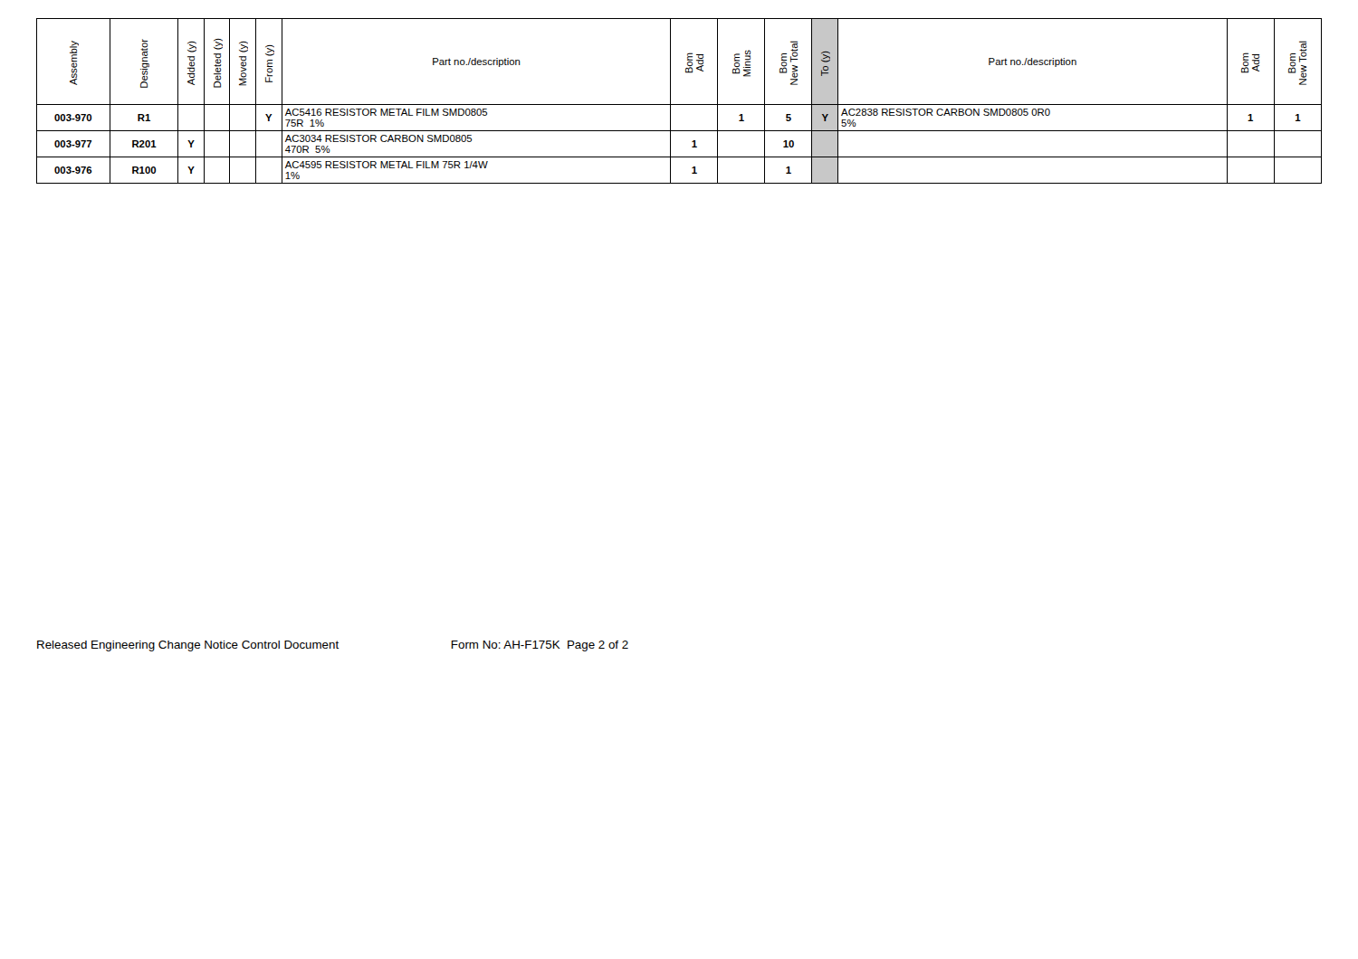| Assembly | Designator | Added (y) | Deleted (y) | Moved (y) | From (y) | Part no./description | Bom Add | Bom Minus | Bom New Total | To (y) | Part no./description | Bom Add | Bom New Total |
| --- | --- | --- | --- | --- | --- | --- | --- | --- | --- | --- | --- | --- | --- |
| 003-970 | R1 | | | | Y | AC5416 RESISTOR METAL FILM SMD0805 75R 1% | | 1 | 5 | Y | AC2838 RESISTOR CARBON SMD0805 0R0 5% | 1 | 1 |
| 003-977 | R201 | Y | | | | AC3034 RESISTOR CARBON SMD0805 470R 5% | 1 | | 10 | | | | |
| 003-976 | R100 | Y | | | | AC4595 RESISTOR METAL FILM 75R 1/4W 1% | 1 | | 1 | | | | |
Released Engineering Change Notice Control Document Form No: AH-F175K Page 2 of 2